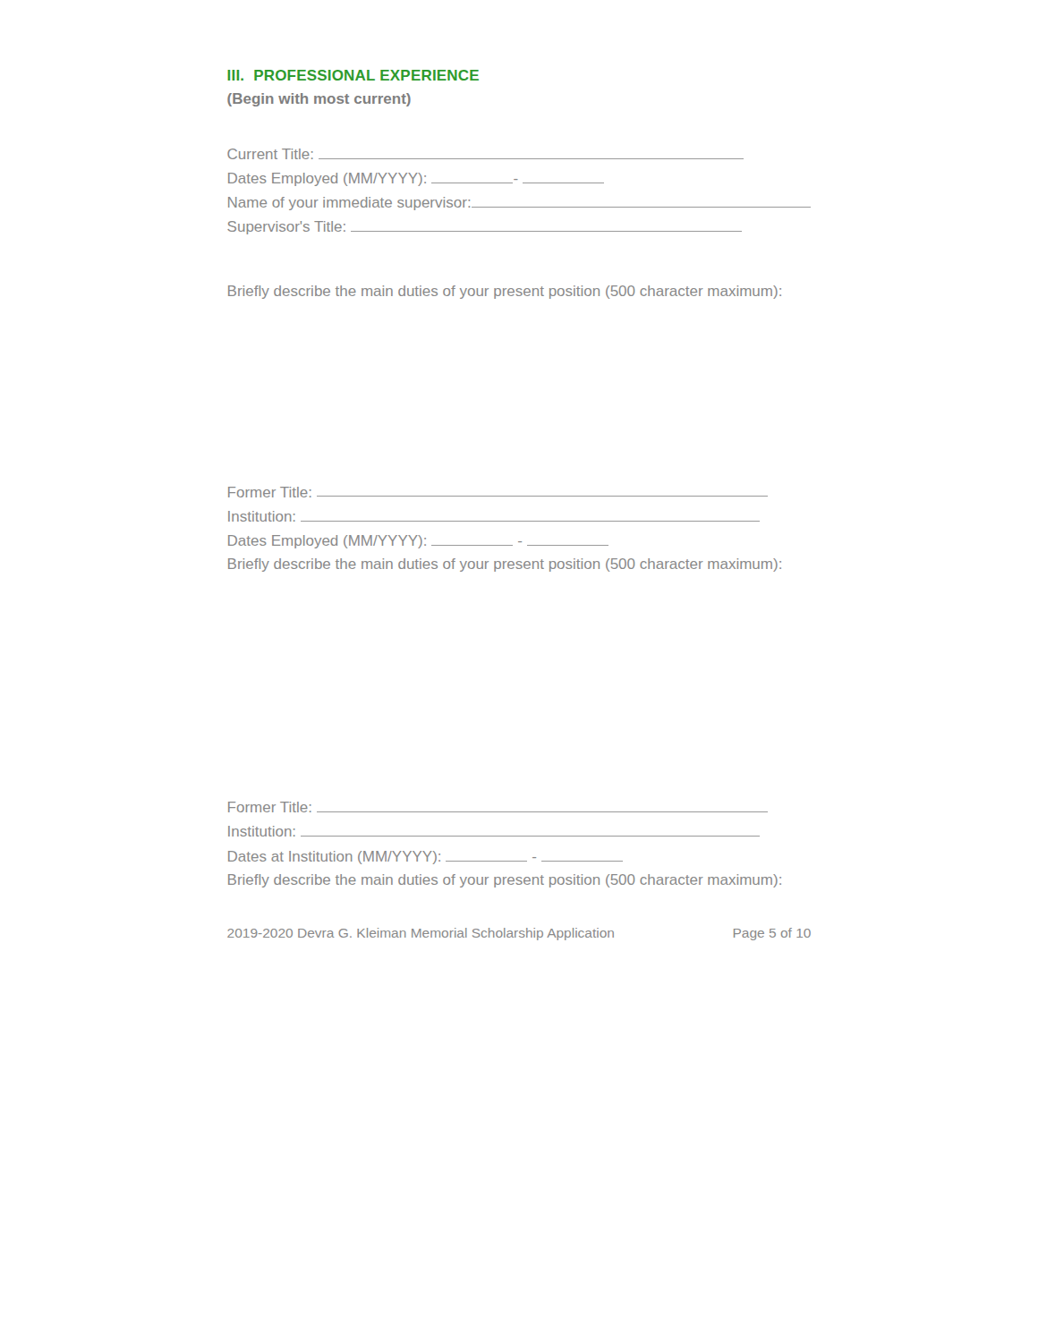III. PROFESSIONAL EXPERIENCE
(Begin with most current)
Current Title:
Dates Employed (MM/YYYY): -
Name of your immediate supervisor:
Supervisor's Title:
Briefly describe the main duties of your present position (500 character maximum):
Former Title:
Institution:
Dates Employed (MM/YYYY): -
Briefly describe the main duties of your present position (500 character maximum):
Former Title:
Institution:
Dates at Institution (MM/YYYY): -
Briefly describe the main duties of your present position (500 character maximum):
2019-2020 Devra G. Kleiman Memorial Scholarship Application
Page 5 of 10